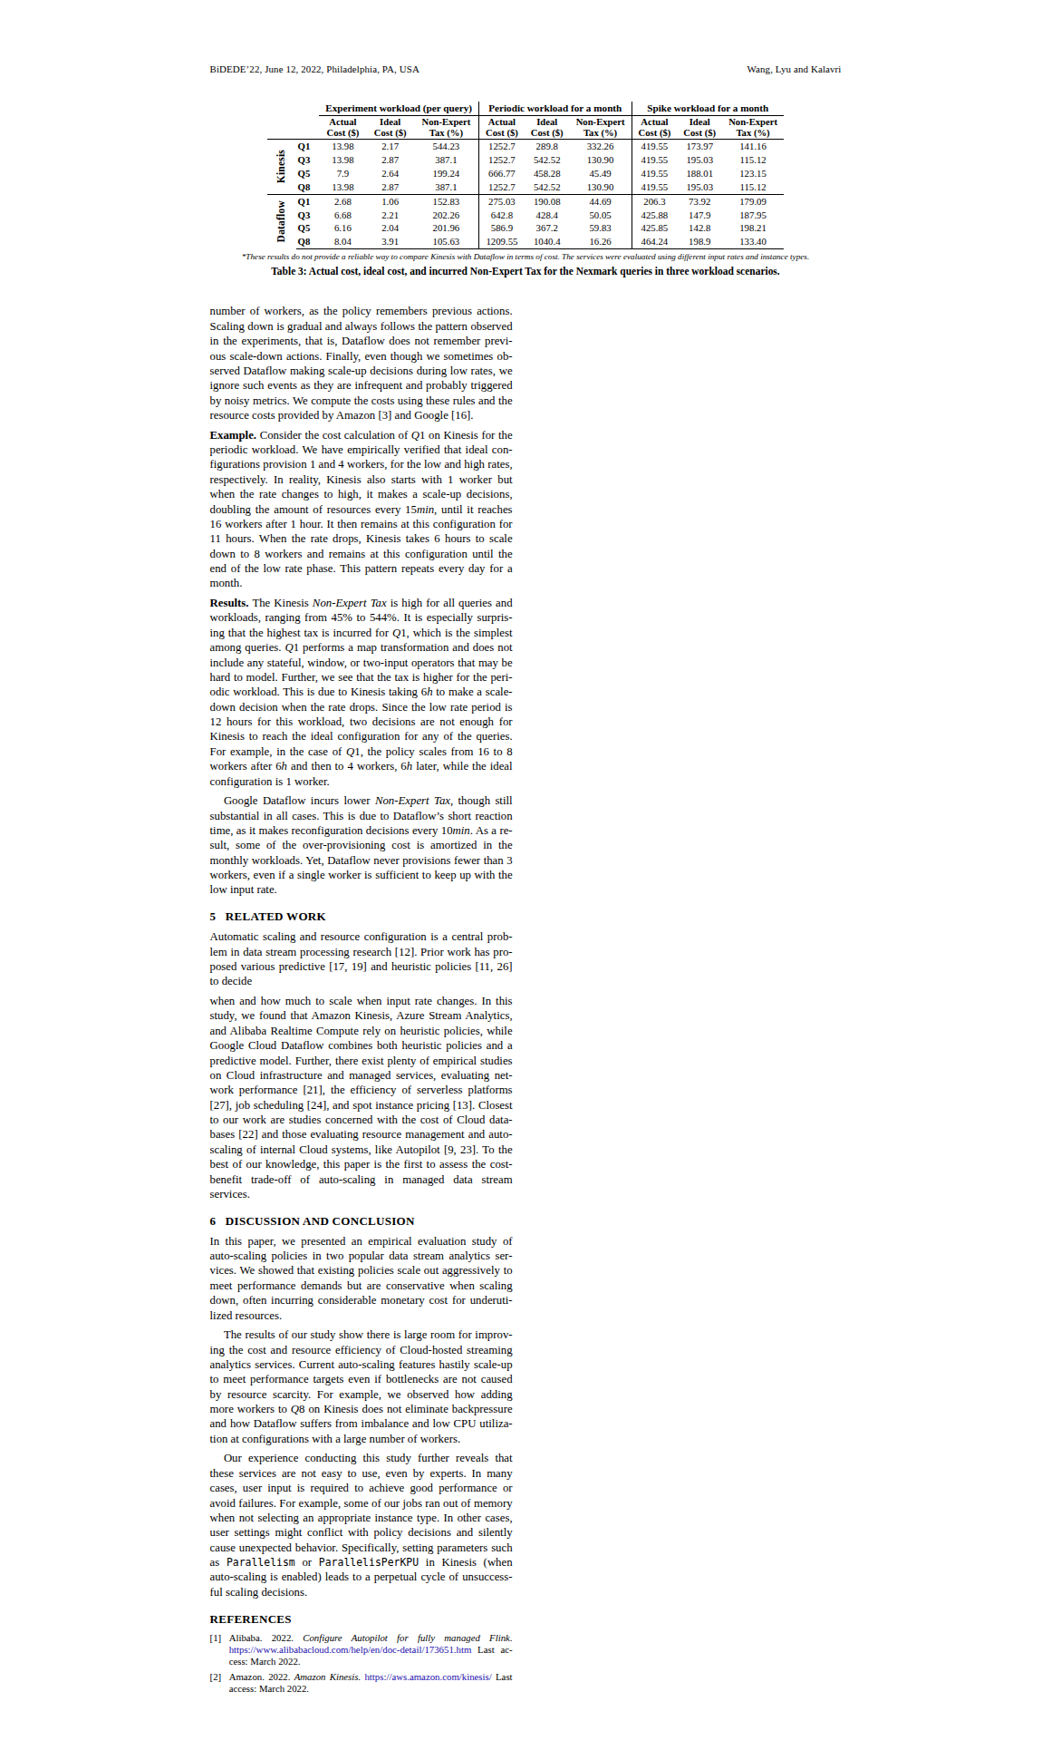BiDEDE’22, June 12, 2022, Philadelphia, PA, USA
Wang, Lyu and Kalavri
| | | Experiment workload (per query) | Periodic workload for a month | Spike workload for a month |
| --- | --- | --- | --- | --- |
| Actual Cost ($) | Ideal Cost ($) | Non-Expert Tax (%) | Actual Cost ($) | Ideal Cost ($) | Non-Expert Tax (%) | Actual Cost ($) | Ideal Cost ($) | Non-Expert Tax (%) |
| Kinesis | Q1 | 13.98 | 2.17 | 544.23 | 1252.7 | 289.8 | 332.26 | 419.55 | 173.97 | 141.16 |
| Q3 | 13.98 | 2.87 | 387.1 | 1252.7 | 542.52 | 130.90 | 419.55 | 195.03 | 115.12 |
| Q5 | 7.9 | 2.64 | 199.24 | 666.77 | 458.28 | 45.49 | 419.55 | 188.01 | 123.15 |
| Q8 | 13.98 | 2.87 | 387.1 | 1252.7 | 542.52 | 130.90 | 419.55 | 195.03 | 115.12 |
| Dataflow | Q1 | 2.68 | 1.06 | 152.83 | 275.03 | 190.08 | 44.69 | 206.3 | 73.92 | 179.09 |
| Q3 | 6.68 | 2.21 | 202.26 | 642.8 | 428.4 | 50.05 | 425.88 | 147.9 | 187.95 |
| Q5 | 6.16 | 2.04 | 201.96 | 586.9 | 367.2 | 59.83 | 425.85 | 142.8 | 198.21 |
| Q8 | 8.04 | 3.91 | 105.63 | 1209.55 | 1040.4 | 16.26 | 464.24 | 198.9 | 133.40 |
*These results do not provide a reliable way to compare Kinesis with Dataflow in terms of cost. The services were evaluated using different input rates and instance types.
Table 3: Actual cost, ideal cost, and incurred Non-Expert Tax for the Nexmark queries in three workload scenarios.
number of workers, as the policy remembers previous actions. Scaling down is gradual and always follows the pattern observed in the experiments, that is, Dataflow does not remember previous scale-down actions. Finally, even though we sometimes observed Dataflow making scale-up decisions during low rates, we ignore such events as they are infrequent and probably triggered by noisy metrics. We compute the costs using these rules and the resource costs provided by Amazon [3] and Google [16].
Example. Consider the cost calculation of Q1 on Kinesis for the periodic workload. We have empirically verified that ideal configurations provision 1 and 4 workers, for the low and high rates, respectively. In reality, Kinesis also starts with 1 worker but when the rate changes to high, it makes a scale-up decisions, doubling the amount of resources every 15min, until it reaches 16 workers after 1 hour. It then remains at this configuration for 11 hours. When the rate drops, Kinesis takes 6 hours to scale down to 8 workers and remains at this configuration until the end of the low rate phase. This pattern repeats every day for a month.
Results. The Kinesis Non-Expert Tax is high for all queries and workloads, ranging from 45% to 544%. It is especially surprising that the highest tax is incurred for Q1, which is the simplest among queries. Q1 performs a map transformation and does not include any stateful, window, or two-input operators that may be hard to model. Further, we see that the tax is higher for the periodic workload. This is due to Kinesis taking 6h to make a scale-down decision when the rate drops. Since the low rate period is 12 hours for this workload, two decisions are not enough for Kinesis to reach the ideal configuration for any of the queries. For example, in the case of Q1, the policy scales from 16 to 8 workers after 6h and then to 4 workers, 6h later, while the ideal configuration is 1 worker.
Google Dataflow incurs lower Non-Expert Tax, though still substantial in all cases. This is due to Dataflow’s short reaction time, as it makes reconfiguration decisions every 10min. As a result, some of the over-provisioning cost is amortized in the monthly workloads. Yet, Dataflow never provisions fewer than 3 workers, even if a single worker is sufficient to keep up with the low input rate.
5 RELATED WORK
Automatic scaling and resource configuration is a central problem in data stream processing research [12]. Prior work has proposed various predictive [17, 19] and heuristic policies [11, 26] to decide
when and how much to scale when input rate changes. In this study, we found that Amazon Kinesis, Azure Stream Analytics, and Alibaba Realtime Compute rely on heuristic policies, while Google Cloud Dataflow combines both heuristic policies and a predictive model. Further, there exist plenty of empirical studies on Cloud infrastructure and managed services, evaluating network performance [21], the efficiency of serverless platforms [27], job scheduling [24], and spot instance pricing [13]. Closest to our work are studies concerned with the cost of Cloud databases [22] and those evaluating resource management and auto-scaling of internal Cloud systems, like Autopilot [9, 23]. To the best of our knowledge, this paper is the first to assess the cost-benefit trade-off of auto-scaling in managed data stream services.
6 DISCUSSION AND CONCLUSION
In this paper, we presented an empirical evaluation study of auto-scaling policies in two popular data stream analytics services. We showed that existing policies scale out aggressively to meet performance demands but are conservative when scaling down, often incurring considerable monetary cost for underutilized resources.
The results of our study show there is large room for improving the cost and resource efficiency of Cloud-hosted streaming analytics services. Current auto-scaling features hastily scale-up to meet performance targets even if bottlenecks are not caused by resource scarcity. For example, we observed how adding more workers to Q8 on Kinesis does not eliminate backpressure and how Dataflow suffers from imbalance and low CPU utilization at configurations with a large number of workers.
Our experience conducting this study further reveals that these services are not easy to use, even by experts. In many cases, user input is required to achieve good performance or avoid failures. For example, some of our jobs ran out of memory when not selecting an appropriate instance type. In other cases, user settings might conflict with policy decisions and silently cause unexpected behavior. Specifically, setting parameters such as Parallelism or ParallelisPerKPU in Kinesis (when auto-scaling is enabled) leads to a perpetual cycle of unsuccessful scaling decisions.
REFERENCES
Alibaba. 2022. Configure Autopilot for fully managed Flink. https://www.alibabacloud.com/help/en/doc-detail/173651.htm Last access: March 2022.
Amazon. 2022. Amazon Kinesis. https://aws.amazon.com/kinesis/ Last access: March 2022.